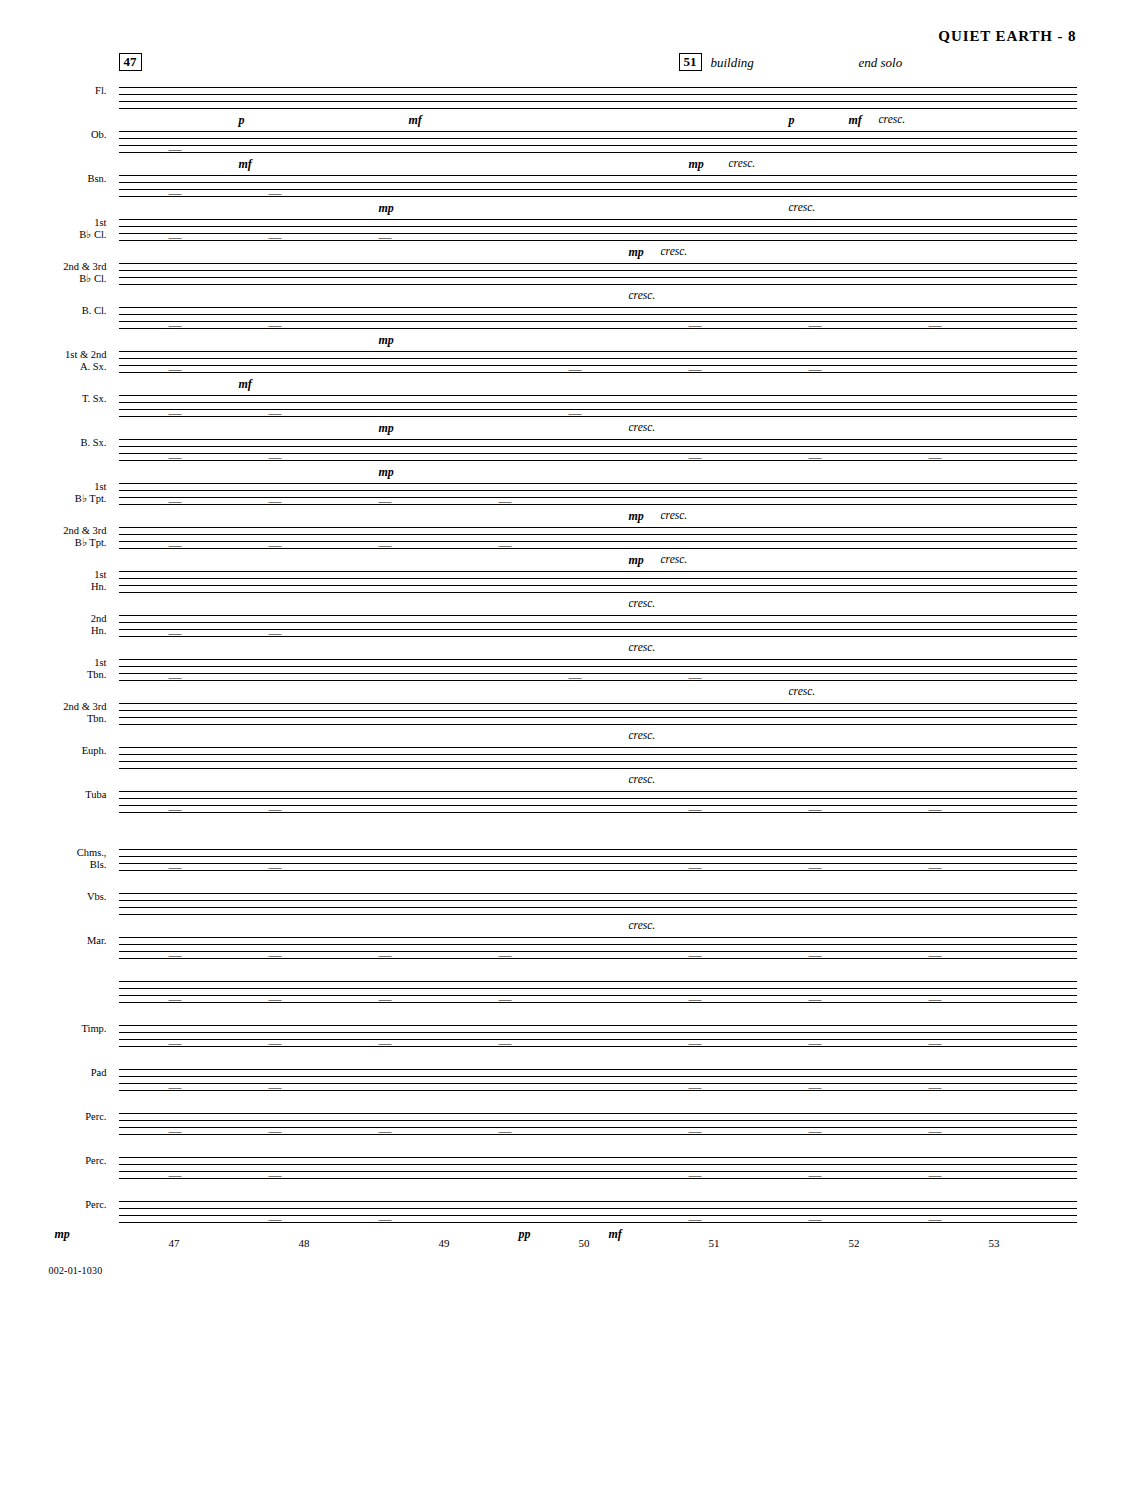QUIET EARTH - 8
47 51 building end solo
Fl.
p mf p mf cresc.
Ob.
— mf mp cresc.
Bsn.
— — mp cresc.
1st
B♭ Cl.
— — — mp cresc.
2nd & 3rd
B♭ Cl.
cresc.
B. Cl.
— — mp — — —
1st & 2nd
A. Sx.
— mf — — —
T. Sx.
— — mp — cresc.
B. Sx.
— — mp — — —
1st
B♭ Tpt.
— — — — mp cresc.
2nd & 3rd
B♭ Tpt.
— — — — mp cresc.
1st
Hn.
cresc.
2nd
Hn.
— — cresc.
1st
Tbn.
— — — cresc.
2nd & 3rd
Tbn.
cresc.
Euph.
cresc.
Tuba
— — — — —
Chms.,
Bls.
— — — — —
Vbs.
cresc.
Mar.
— — — — — — —
— — — — — — —
Timp.
— — — — — — —
Pad
— — — — —
Perc.
— — — — — — —
Perc.
— — — — —
Perc.
mp — — pp mf — — —
47 48 49 50 51 52 53
002-01-1030